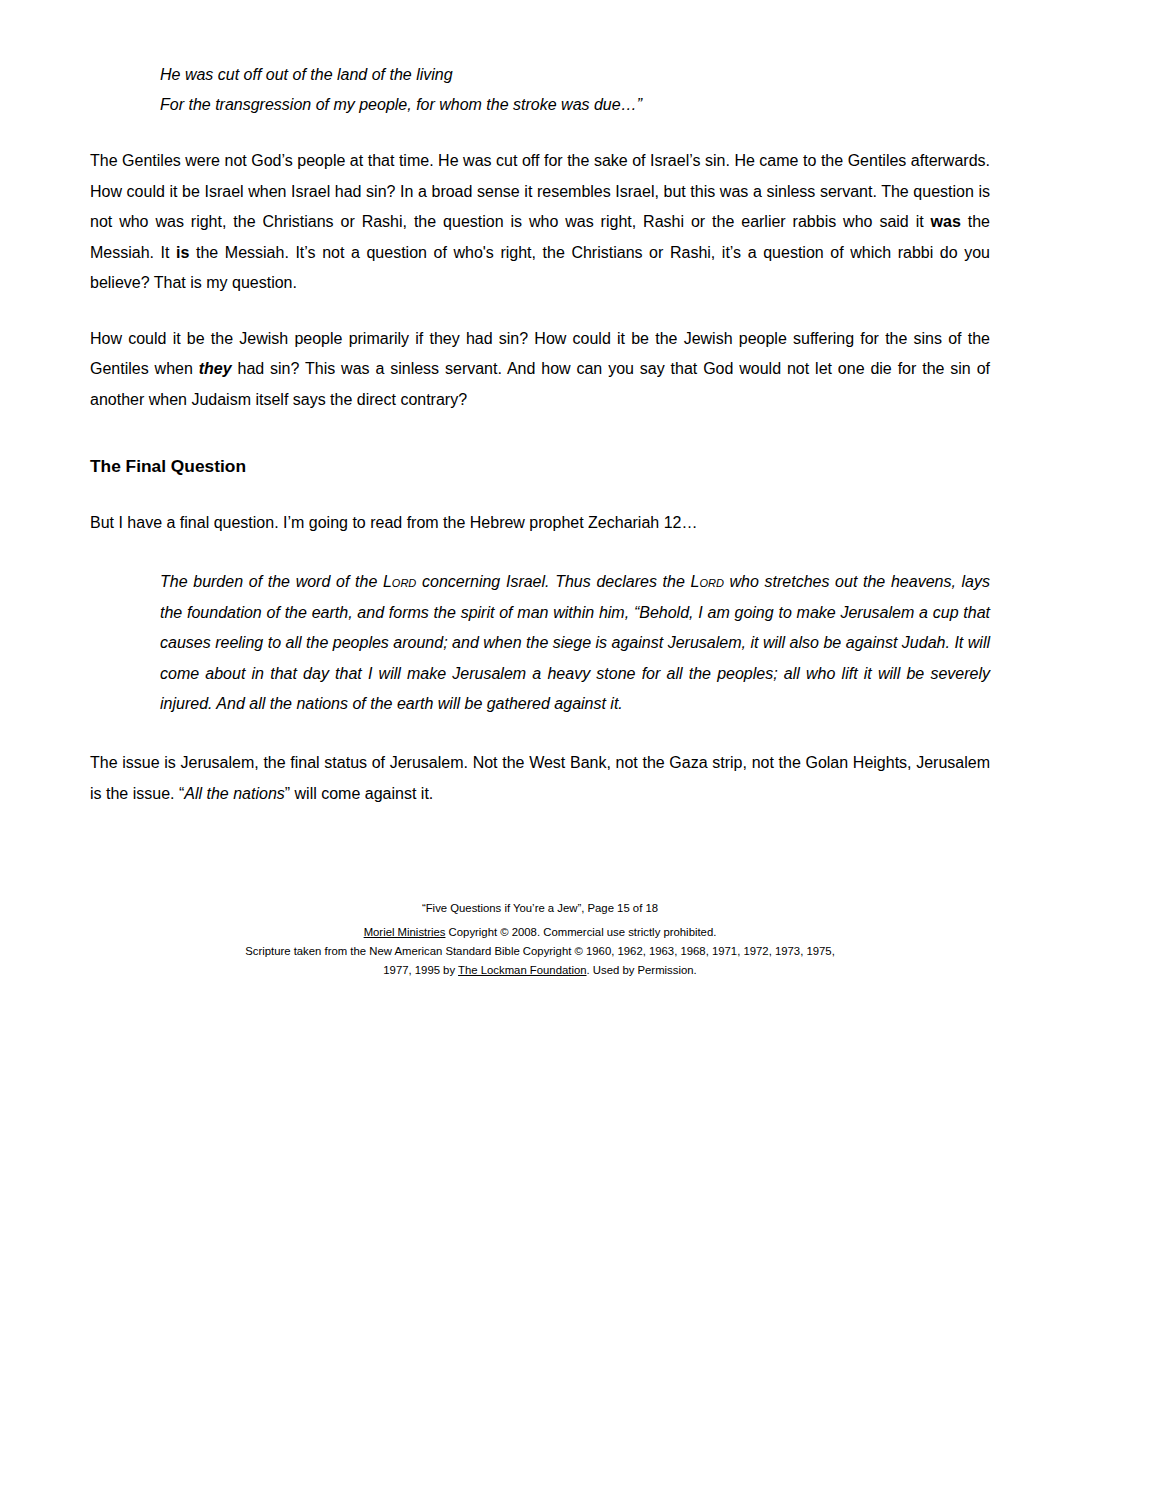He was cut off out of the land of the living
For the transgression of my people, for whom the stroke was due…”
The Gentiles were not God’s people at that time. He was cut off for the sake of Israel’s sin. He came to the Gentiles afterwards. How could it be Israel when Israel had sin? In a broad sense it resembles Israel, but this was a sinless servant. The question is not who was right, the Christians or Rashi, the question is who was right, Rashi or the earlier rabbis who said it was the Messiah. It is the Messiah. It’s not a question of who's right, the Christians or Rashi, it’s a question of which rabbi do you believe? That is my question.
How could it be the Jewish people primarily if they had sin? How could it be the Jewish people suffering for the sins of the Gentiles when they had sin? This was a sinless servant. And how can you say that God would not let one die for the sin of another when Judaism itself says the direct contrary?
The Final Question
But I have a final question. I’m going to read from the Hebrew prophet Zechariah 12…
The burden of the word of the Lord concerning Israel. Thus declares the Lord who stretches out the heavens, lays the foundation of the earth, and forms the spirit of man within him, “Behold, I am going to make Jerusalem a cup that causes reeling to all the peoples around; and when the siege is against Jerusalem, it will also be against Judah. It will come about in that day that I will make Jerusalem a heavy stone for all the peoples; all who lift it will be severely injured. And all the nations of the earth will be gathered against it.
The issue is Jerusalem, the final status of Jerusalem. Not the West Bank, not the Gaza strip, not the Golan Heights, Jerusalem is the issue. “All the nations” will come against it.
“Five Questions if You’re a Jew”, Page 15 of 18
Moriel Ministries Copyright © 2008. Commercial use strictly prohibited.
Scripture taken from the New American Standard Bible Copyright © 1960, 1962, 1963, 1968, 1971, 1972, 1973, 1975,
1977, 1995 by The Lockman Foundation. Used by Permission.